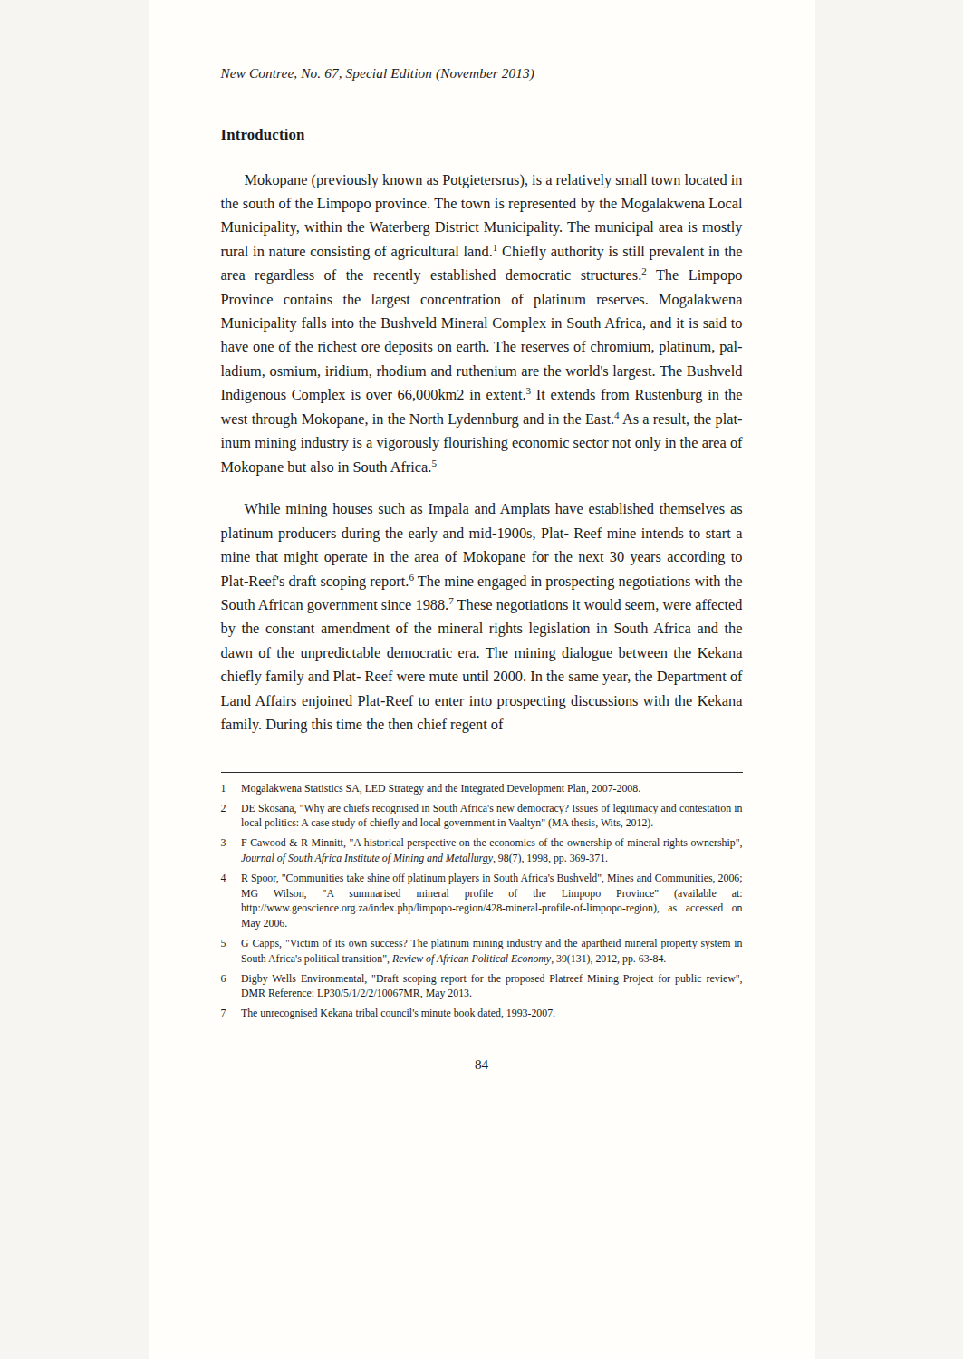New Contree, No. 67, Special Edition (November 2013)
Introduction
Mokopane (previously known as Potgietersrus), is a relatively small town located in the south of the Limpopo province. The town is represented by the Mogalakwena Local Municipality, within the Waterberg District Municipality. The municipal area is mostly rural in nature consisting of agricultural land.1 Chiefly authority is still prevalent in the area regardless of the recently established democratic structures.2 The Limpopo Province contains the largest concentration of platinum reserves. Mogalakwena Municipality falls into the Bushveld Mineral Complex in South Africa, and it is said to have one of the richest ore deposits on earth. The reserves of chromium, platinum, palladium, osmium, iridium, rhodium and ruthenium are the world's largest. The Bushveld Indigenous Complex is over 66,000km2 in extent.3 It extends from Rustenburg in the west through Mokopane, in the North Lydennburg and in the East.4 As a result, the platinum mining industry is a vigorously flourishing economic sector not only in the area of Mokopane but also in South Africa.5
While mining houses such as Impala and Amplats have established themselves as platinum producers during the early and mid-1900s, Plat- Reef mine intends to start a mine that might operate in the area of Mokopane for the next 30 years according to Plat-Reef's draft scoping report.6 The mine engaged in prospecting negotiations with the South African government since 1988.7 These negotiations it would seem, were affected by the constant amendment of the mineral rights legislation in South Africa and the dawn of the unpredictable democratic era. The mining dialogue between the Kekana chiefly family and Plat- Reef were mute until 2000. In the same year, the Department of Land Affairs enjoined Plat-Reef to enter into prospecting discussions with the Kekana family. During this time the then chief regent of
Mogalakwena Statistics SA, LED Strategy and the Integrated Development Plan, 2007-2008.
DE Skosana, "Why are chiefs recognised in South Africa's new democracy? Issues of legitimacy and contestation in local politics: A case study of chiefly and local government in Vaaltyn" (MA thesis, Wits, 2012).
F Cawood & R Minnitt, "A historical perspective on the economics of the ownership of mineral rights ownership", Journal of South Africa Institute of Mining and Metallurgy, 98(7), 1998, pp. 369-371.
R Spoor, "Communities take shine off platinum players in South Africa's Bushveld", Mines and Communities, 2006; MG Wilson, "A summarised mineral profile of the Limpopo Province" (available at: http://www.geoscience.org.za/index.php/limpopo-region/428-mineral-profile-of-limpopo-region), as accessed on May 2006.
G Capps, "Victim of its own success? The platinum mining industry and the apartheid mineral property system in South Africa's political transition", Review of African Political Economy, 39(131), 2012, pp. 63-84.
Digby Wells Environmental, "Draft scoping report for the proposed Platreef Mining Project for public review", DMR Reference: LP30/5/1/2/2/10067MR, May 2013.
The unrecognised Kekana tribal council's minute book dated, 1993-2007.
84